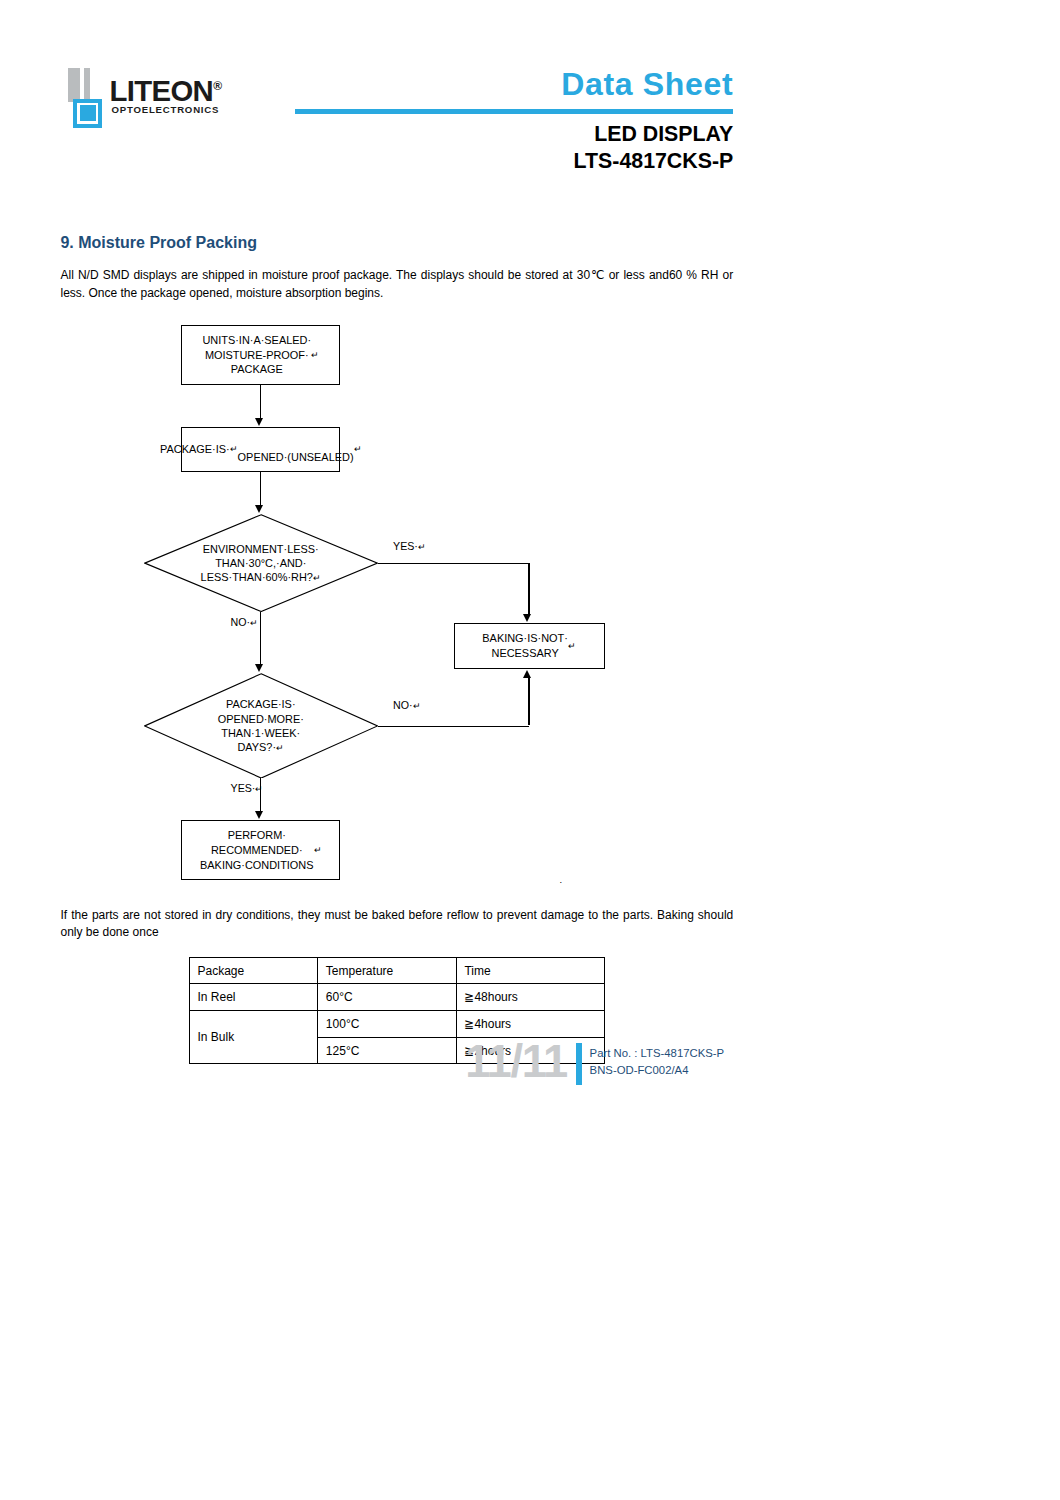LITEON®
OPTOELECTRONICS
Data Sheet
LED DISPLAY
LTS-4817CKS-P
9. Moisture Proof Packing
All N/D SMD displays are shipped in moisture proof package. The displays should be stored at 30℃ or less and60 % RH or less. Once the package opened, moisture absorption begins.
UNITS·IN·A·SEALED·
MOISTURE-PROOF·
PACKAGE↵
PACKAGE·IS·↵
OPENED·(UNSEALED)↵
ENVIRONMENT·LESS·
THAN·30°C,·AND·
LESS·THAN·60%·RH?↵
YES·↵
NO·↵
BAKING·IS·NOT·
NECESSARY↵
PACKAGE·IS·
OPENED·MORE·
THAN·1·WEEK·
DAYS?·↵
NO·↵
YES·↵
PERFORM·
RECOMMENDED·
BAKING·CONDITIONS↵
·
If the parts are not stored in dry conditions, they must be baked before reflow to prevent damage to the parts. Baking should only be done once
| Package | Temperature | Time |
| In Reel | 60°C | ≧48hours |
| In Bulk | 100°C | ≧4hours |
| 125°C | ≧2hours |
11/11
Part No. : LTS-4817CKS-P
BNS-OD-FC002/A4